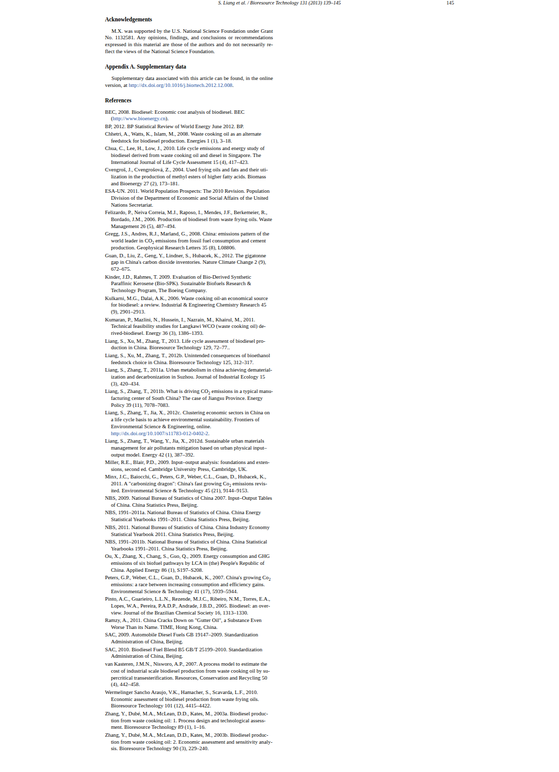S. Liang et al. / Bioresource Technology 131 (2013) 139–145
145
Acknowledgements
M.X. was supported by the U.S. National Science Foundation under Grant No. 1132581. Any opinions, findings, and conclusions or recommendations expressed in this material are those of the authors and do not necessarily reflect the views of the National Science Foundation.
Appendix A. Supplementary data
Supplementary data associated with this article can be found, in the online version, at http://dx.doi.org/10.1016/j.biortech.2012.12.008.
References
BEC, 2008. Biodiesel: Economic cost analysis of biodiesel. BEC (http://www.bioenergy.cn).
BP, 2012. BP Statistical Review of World Energy June 2012. BP.
Chhetri, A., Watts, K., Islam, M., 2008. Waste cooking oil as an alternate feedstock for biodiesel production. Energies 1 (1), 3–18.
Chua, C., Lee, H., Low, J., 2010. Life cycle emissions and energy study of biodiesel derived from waste cooking oil and diesel in Singapore. The International Journal of Life Cycle Assessment 15 (4), 417–423.
Cvengroš, J., Cvengrošová, Z., 2004. Used frying oils and fats and their utilization in the production of methyl esters of higher fatty acids. Biomass and Bioenergy 27 (2), 173–181.
ESA-UN. 2011. World Population Prospects: The 2010 Revision. Population Division of the Department of Economic and Social Affairs of the United Nations Secretariat.
Felizardo, P., Neiva Correia, M.J., Raposo, I., Mendes, J.F., Berkemeier, R., Bordado, J.M., 2006. Production of biodiesel from waste frying oils. Waste Management 26 (5), 487–494.
Gregg, J.S., Andres, R.J., Marland, G., 2008. China: emissions pattern of the world leader in CO2 emissions from fossil fuel consumption and cement production. Geophysical Research Letters 35 (8), L08806.
Guan, D., Liu, Z., Geng, Y., Lindner, S., Hubacek, K., 2012. The gigatonne gap in China's carbon dioxide inventories. Nature Climate Change 2 (9), 672–675.
Kinder, J.D., Rahmes, T. 2009. Evaluation of Bio-Derived Synthetic Paraffinic Kerosene (Bio-SPK). Sustainable Biofuels Research & Technology Program, The Boeing Company.
Kulkarni, M.G., Dalai, A.K., 2006. Waste cooking oil-an economical source for biodiesel: a review. Industrial & Engineering Chemistry Research 45 (9), 2901–2913.
Kumaran, P., Mazlini, N., Hussein, I., Nazrain, M., Khairul, M., 2011. Technical feasibility studies for Langkawi WCO (waste cooking oil) derived-biodiesel. Energy 36 (3), 1386–1393.
Liang, S., Xu, M., Zhang, T., 2013. Life cycle assessment of biodiesel production in China. Bioresource Technology 129, 72–77..
Liang, S., Xu, M., Zhang, T., 2012b. Unintended consequences of bioethanol feedstock choice in China. Bioresource Technology 125, 312–317.
Liang, S., Zhang, T., 2011a. Urban metabolism in china achieving dematerialization and decarbonization in Suzhou. Journal of Industrial Ecology 15 (3), 420–434.
Liang, S., Zhang, T., 2011b. What is driving CO2 emissions in a typical manufacturing center of South China? The case of Jiangsu Province. Energy Policy 39 (11), 7078–7083.
Liang, S., Zhang, T., Jia, X., 2012c. Clustering economic sectors in China on a life cycle basis to achieve environmental sustainability. Frontiers of Environmental Science & Engineering, online. http://dx.doi.org/10.1007/s11783-012-0402-2.
Liang, S., Zhang, T., Wang, Y., Jia, X., 2012d. Sustainable urban materials management for air pollutants mitigation based on urban physical input–output model. Energy 42 (1), 387–392.
Miller, R.E., Blair, P.D., 2009. Input–output analysis: foundations and extensions, second ed. Cambridge University Press, Cambridge, UK.
Minx, J.C., Baiocchi, G., Peters, G.P., Weber, C.L., Guan, D., Hubacek, K., 2011. A "carbonizing dragon": China's fast growing Co2 emissions revisited. Environmental Science & Technology 45 (21), 9144–9153.
NBS, 2009. National Bureau of Statistics of China 2007. Input–Output Tables of China. China Statistics Press, Beijing.
NBS, 1991–2011a. National Bureau of Statistics of China. China Energy Statistical Yearbooks 1991–2011. China Statistics Press, Beijing.
NBS, 2011. National Bureau of Statistics of China. China Industry Economy Statistical Yearbook 2011. China Statistics Press, Beijing.
NBS, 1991–2011b. National Bureau of Statistics of China. China Statistical Yearbooks 1991–2011. China Statistics Press, Beijing.
Ou, X., Zhang, X., Chang, S., Guo, Q., 2009. Energy consumption and GHG emissions of six biofuel pathways by LCA in (the) People's Republic of China. Applied Energy 86 (1), S197–S208.
Peters, G.P., Weber, C.L., Guan, D., Hubacek, K., 2007. China's growing Co2 emissions: a race between increasing consumption and efficiency gains. Environmental Science & Technology 41 (17), 5939–5944.
Pinto, A.C., Guarieiro, L.L.N., Rezende, M.J.C., Ribeiro, N.M., Torres, E.A., Lopes, W.A., Pereira, P.A.D.P., Andrade, J.B.D., 2005. Biodiesel: an overview. Journal of the Brazilian Chemical Society 16, 1313–1330.
Ramzy, A., 2011. China Cracks Down on "Gutter Oil", a Substance Even Worse Than its Name. TIME, Hong Kong, China.
SAC, 2009. Automobile Diesel Fuels GB 19147–2009. Standardization Administration of China, Beijing.
SAC, 2010. Biodiesel Fuel Blend B5 GB/T 25199–2010. Standardization Administration of China, Beijing.
van Kasteren, J.M.N., Nisworo, A.P., 2007. A process model to estimate the cost of industrial scale biodiesel production from waste cooking oil by supercritical transesterification. Resources, Conservation and Recycling 50 (4), 442–458.
Wermelinger Sancho Araujo, V.K., Hamacher, S., Scavarda, L.F., 2010. Economic assessment of biodiesel production from waste frying oils. Bioresource Technology 101 (12), 4415–4422.
Zhang, Y., Dubé, M.A., McLean, D.D., Kates, M., 2003a. Biodiesel production from waste cooking oil: 1. Process design and technological assessment. Bioresource Technology 89 (1), 1–16.
Zhang, Y., Dubé, M.A., McLean, D.D., Kates, M., 2003b. Biodiesel production from waste cooking oil: 2. Economic assessment and sensitivity analysis. Bioresource Technology 90 (3), 229–240.